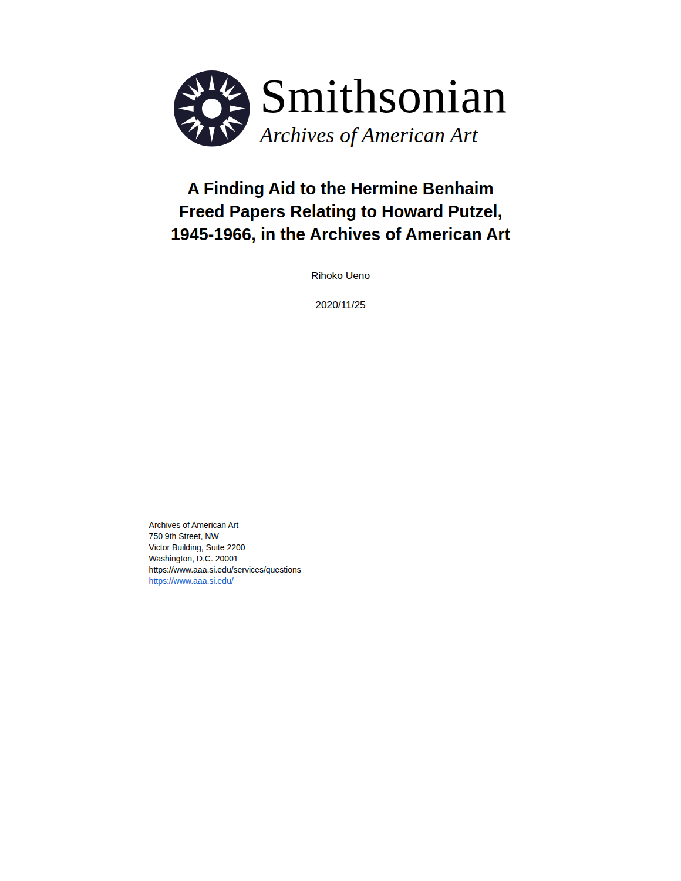Smithsonian
Archives of American Art
A Finding Aid to the Hermine Benhaim
Freed Papers Relating to Howard Putzel,
1945-1966, in the Archives of American Art
Rihoko Ueno
2020/11/25
Archives of American Art
750 9th Street, NW
Victor Building, Suite 2200
Washington, D.C. 20001
https://www.aaa.si.edu/services/questions
https://www.aaa.si.edu/